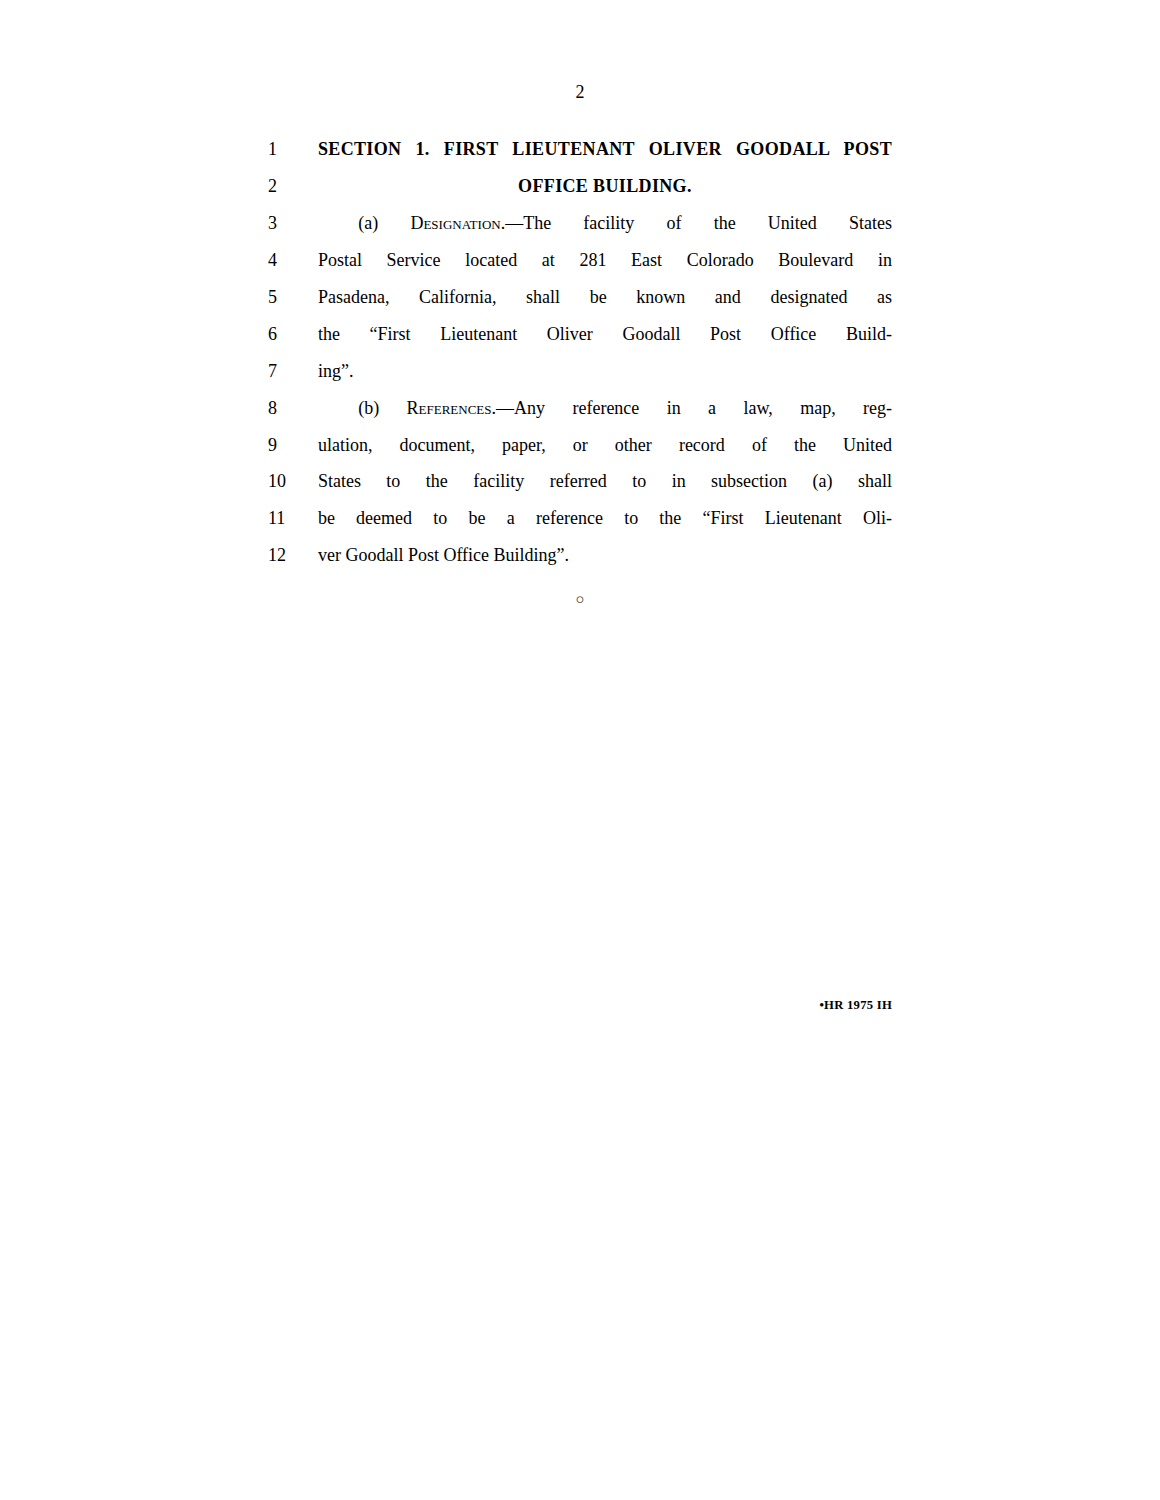2
1 SECTION 1. FIRST LIEUTENANT OLIVER GOODALL POST
2 OFFICE BUILDING.
3 (a) Designation.—The facility of the United States
4 Postal Service located at 281 East Colorado Boulevard in
5 Pasadena, California, shall be known and designated as
6 the “First Lieutenant Oliver Goodall Post Office Build-
7 ing”.
8 (b) References.—Any reference in a law, map, reg-
9 ulation, document, paper, or other record of the United
10 States to the facility referred to in subsection (a) shall
11 be deemed to be a reference to the “First Lieutenant Oli-
12 ver Goodall Post Office Building”.
○
•HR 1975 IH